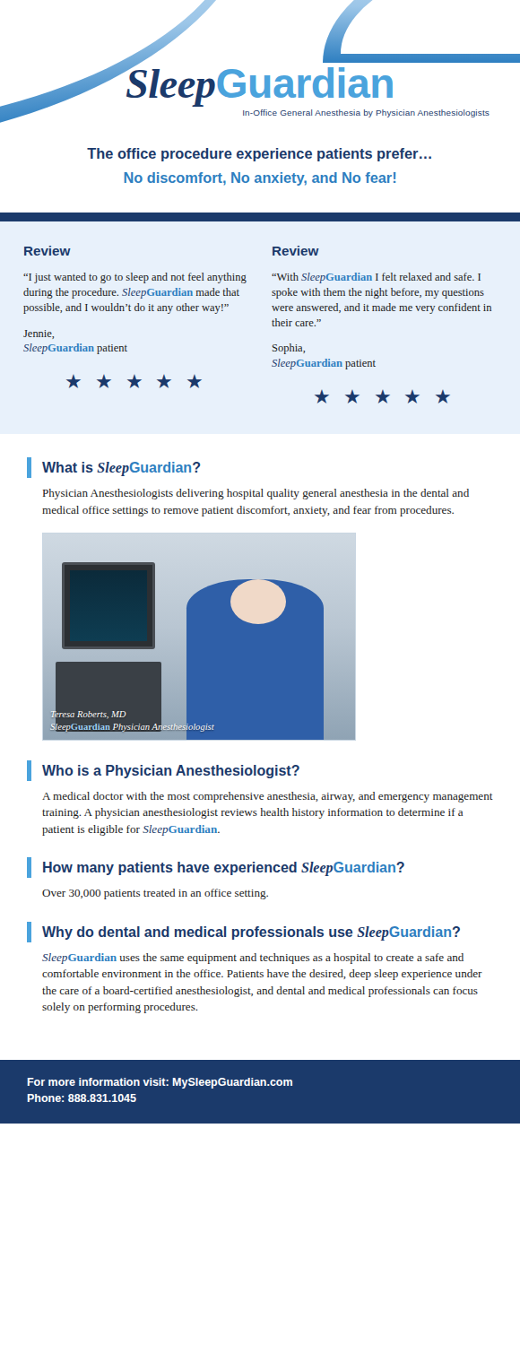Sleep Guardian
In-Office General Anesthesia by Physician Anesthesiologists
The office procedure experience patients prefer…
No discomfort, No anxiety, and No fear!
Review
“I just wanted to go to sleep and not feel anything during the procedure. Sleep Guardian made that possible, and I wouldn’t do it any other way!”
Jennie,
Sleep Guardian patient
★ ★ ★ ★ ★
Review
“With Sleep Guardian I felt relaxed and safe. I spoke with them the night before, my questions were answered, and it made me very confident in their care.”
Sophia,
Sleep Guardian patient
★ ★ ★ ★ ★
What is Sleep Guardian?
Physician Anesthesiologists delivering hospital quality general anesthesia in the dental and medical office settings to remove patient discomfort, anxiety, and fear from procedures.
Teresa Roberts, MD
Sleep Guardian Physician Anesthesiologist
Who is a Physician Anesthesiologist?
A medical doctor with the most comprehensive anesthesia, airway, and emergency management training. A physician anesthesiologist reviews health history information to determine if a patient is eligible for Sleep Guardian.
How many patients have experienced Sleep Guardian?
Over 30,000 patients treated in an office setting.
Why do dental and medical professionals use Sleep Guardian?
Sleep Guardian uses the same equipment and techniques as a hospital to create a safe and comfortable environment in the office. Patients have the desired, deep sleep experience under the care of a board-certified anesthesiologist, and dental and medical professionals can focus solely on performing procedures.
For more information visit: MySleepGuardian.com
Phone: 888.831.1045